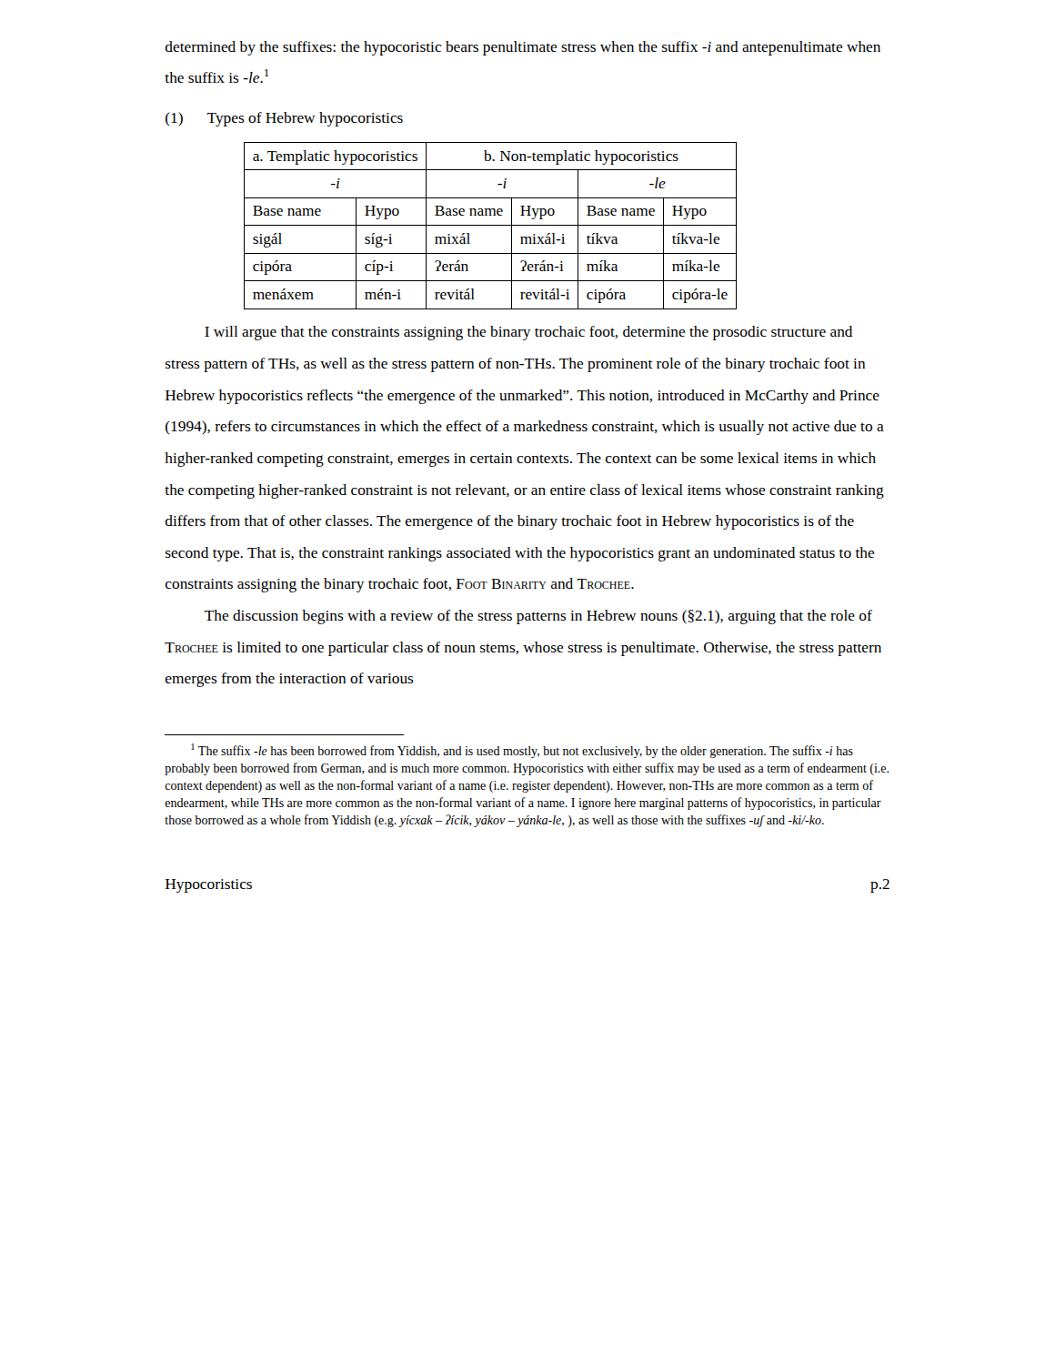determined by the suffixes: the hypocoristic bears penultimate stress when the suffix -i and antepenultimate when the suffix is -le.1
(1) Types of Hebrew hypocoristics
| a. Templatic hypocoristics | b. Non-templatic hypocoristics |
| -i | -i | -le |
| Base name | Hypo | Base name | Hypo | Base name | Hypo |
| sigál | síg-i | mixál | mixál-i | tíkva | tíkva-le |
| cipóra | cíp-i | ʔerán | ʔerán-i | míka | míka-le |
| menáxem | mén-i | revitál | revitál-i | cipóra | cipóra-le |
I will argue that the constraints assigning the binary trochaic foot, determine the prosodic structure and stress pattern of THs, as well as the stress pattern of non-THs. The prominent role of the binary trochaic foot in Hebrew hypocoristics reflects “the emergence of the unmarked”. This notion, introduced in McCarthy and Prince (1994), refers to circumstances in which the effect of a markedness constraint, which is usually not active due to a higher-ranked competing constraint, emerges in certain contexts. The context can be some lexical items in which the competing higher-ranked constraint is not relevant, or an entire class of lexical items whose constraint ranking differs from that of other classes. The emergence of the binary trochaic foot in Hebrew hypocoristics is of the second type. That is, the constraint rankings associated with the hypocoristics grant an undominated status to the constraints assigning the binary trochaic foot, Foot Binarity and Trochee.
The discussion begins with a review of the stress patterns in Hebrew nouns (§2.1), arguing that the role of Trochee is limited to one particular class of noun stems, whose stress is penultimate. Otherwise, the stress pattern emerges from the interaction of various
1 The suffix -le has been borrowed from Yiddish, and is used mostly, but not exclusively, by the older generation. The suffix -i has probably been borrowed from German, and is much more common. Hypocoristics with either suffix may be used as a term of endearment (i.e. context dependent) as well as the non-formal variant of a name (i.e. register dependent). However, non-THs are more common as a term of endearment, while THs are more common as the non-formal variant of a name. I ignore here marginal patterns of hypocoristics, in particular those borrowed as a whole from Yiddish (e.g. yícxak – ʔícik, yákov – yánka-le, ), as well as those with the suffixes -uʃ and -ki/-ko.
Hypocoristics p.2